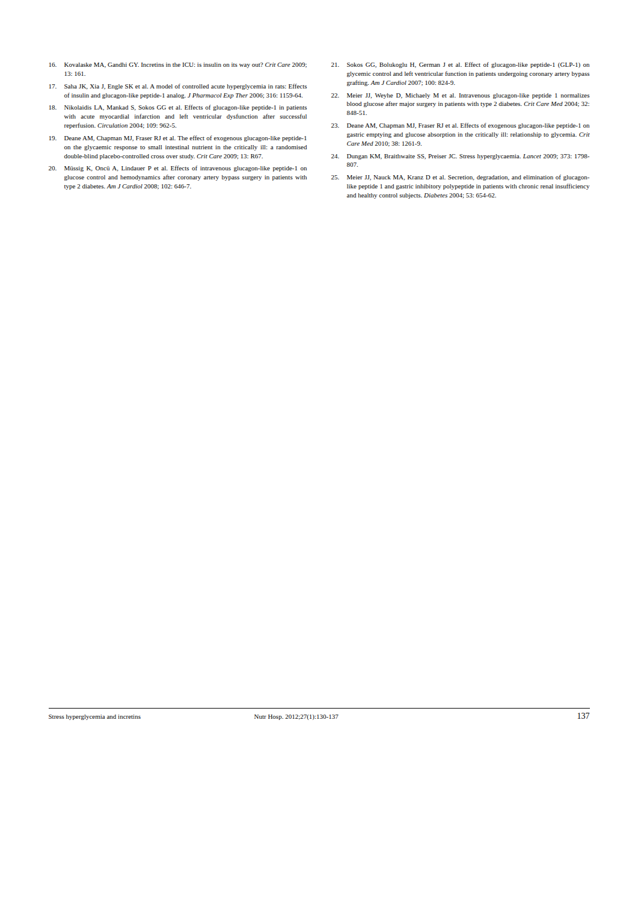16. Kovalaske MA, Gandhi GY. Incretins in the ICU: is insulin on its way out? Crit Care 2009; 13: 161.
17. Saha JK, Xia J, Engle SK et al. A model of controlled acute hyperglycemia in rats: Effects of insulin and glucagon-like peptide-1 analog. J Pharmacol Exp Ther 2006; 316: 1159-64.
18. Nikolaidis LA, Mankad S, Sokos GG et al. Effects of glucagon-like peptide-1 in patients with acute myocardial infarction and left ventricular dysfunction after successful reperfusion. Circulation 2004; 109: 962-5.
19. Deane AM, Chapman MJ, Fraser RJ et al. The effect of exogenous glucagon-like peptide-1 on the glycaemic response to small intestinal nutrient in the critically ill: a randomised double-blind placebo-controlled cross over study. Crit Care 2009; 13: R67.
20. Müssig K, Oncü A, Lindauer P et al. Effects of intravenous glucagon-like peptide-1 on glucose control and hemodynamics after coronary artery bypass surgery in patients with type 2 diabetes. Am J Cardiol 2008; 102: 646-7.
21. Sokos GG, Bolukoglu H, German J et al. Effect of glucagon-like peptide-1 (GLP-1) on glycemic control and left ventricular function in patients undergoing coronary artery bypass grafting. Am J Cardiol 2007; 100: 824-9.
22. Meier JJ, Weyhe D, Michaely M et al. Intravenous glucagon-like peptide 1 normalizes blood glucose after major surgery in patients with type 2 diabetes. Crit Care Med 2004; 32: 848-51.
23. Deane AM, Chapman MJ, Fraser RJ et al. Effects of exogenous glucagon-like peptide-1 on gastric emptying and glucose absorption in the critically ill: relationship to glycemia. Crit Care Med 2010; 38: 1261-9.
24. Dungan KM, Braithwaite SS, Preiser JC. Stress hyperglycaemia. Lancet 2009; 373: 1798-807.
25. Meier JJ, Nauck MA, Kranz D et al. Secretion, degradation, and elimination of glucagon-like peptide 1 and gastric inhibitory polypeptide in patients with chronic renal insufficiency and healthy control subjects. Diabetes 2004; 53: 654-62.
Stress hyperglycemia and incretins
Nutr Hosp. 2012;27(1):130-137
137